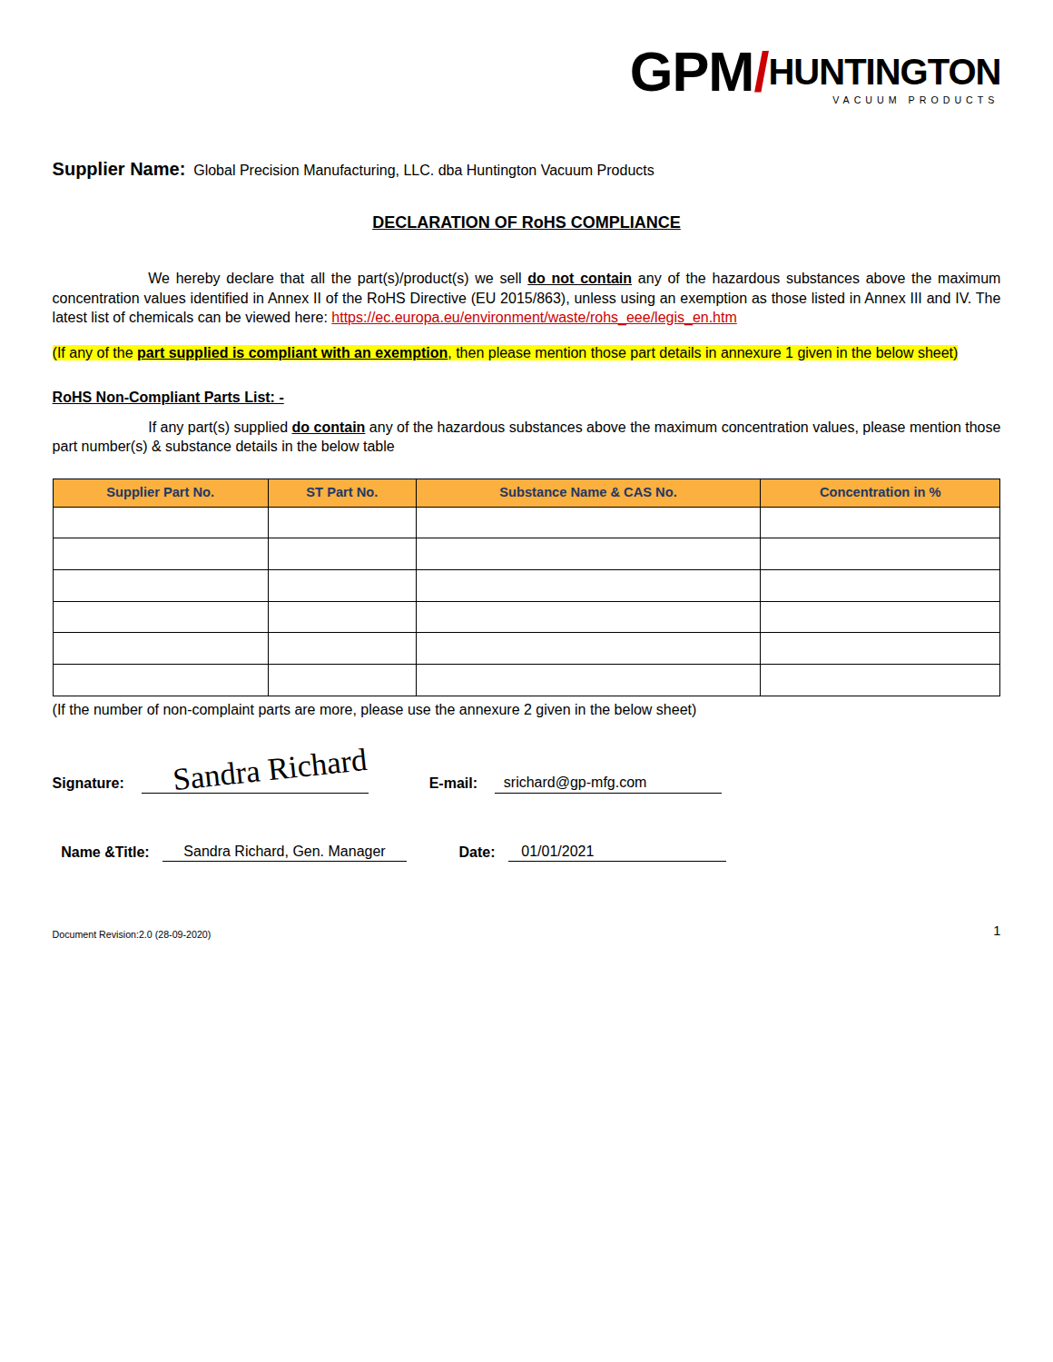GPM/HUNTINGTON VACUUM PRODUCTS
Supplier Name: Global Precision Manufacturing, LLC. dba Huntington Vacuum Products
DECLARATION OF RoHS COMPLIANCE
We hereby declare that all the part(s)/product(s) we sell do not contain any of the hazardous substances above the maximum concentration values identified in Annex II of the RoHS Directive (EU 2015/863), unless using an exemption as those listed in Annex III and IV. The latest list of chemicals can be viewed here: https://ec.europa.eu/environment/waste/rohs_eee/legis_en.htm
(If any of the part supplied is compliant with an exemption, then please mention those part details in annexure 1 given in the below sheet)
RoHS Non-Compliant Parts List: -
If any part(s) supplied do contain any of the hazardous substances above the maximum concentration values, please mention those part number(s) & substance details in the below table
| Supplier Part No. | ST Part No. | Substance Name & CAS No. | Concentration in % |
| --- | --- | --- | --- |
(If the number of non-complaint parts are more, please use the annexure 2 given in the below sheet)
Signature: Sandra Richard E-mail: srichard@gp-mfg.com
Name &Title: Sandra Richard, Gen. Manager Date: 01/01/2021
Document Revision:2.0 (28-09-2020) 1